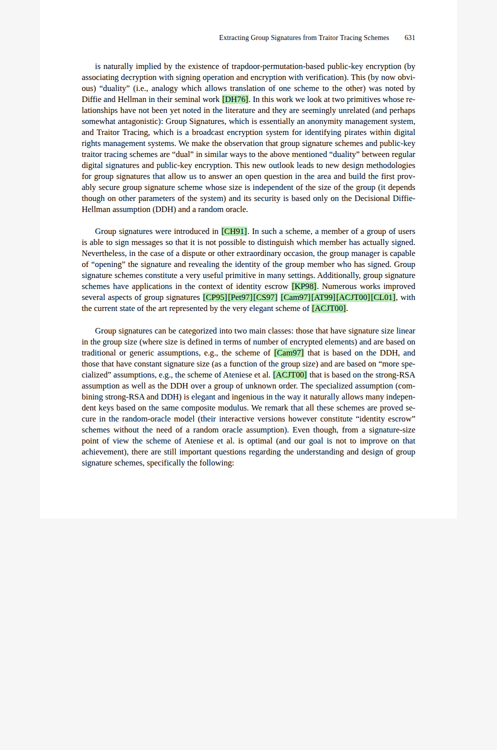Extracting Group Signatures from Traitor Tracing Schemes631
is naturally implied by the existence of trapdoor-permutation-based public-key encryption (by associating decryption with signing operation and encryption with verification). This (by now obvious) “duality” (i.e., analogy which allows translation of one scheme to the other) was noted by Diffie and Hellman in their seminal work [DH76]. In this work we look at two primitives whose relationships have not been yet noted in the literature and they are seemingly unrelated (and perhaps somewhat antagonistic): Group Signatures, which is essentially an anonymity management system, and Traitor Tracing, which is a broadcast encryption system for identifying pirates within digital rights management systems. We make the observation that group signature schemes and public-key traitor tracing schemes are “dual” in similar ways to the above mentioned “duality” between regular digital signatures and public-key encryption. This new outlook leads to new design methodologies for group signatures that allow us to answer an open question in the area and build the first provably secure group signature scheme whose size is independent of the size of the group (it depends though on other parameters of the system) and its security is based only on the Decisional Diffie-Hellman assumption (DDH) and a random oracle.
Group signatures were introduced in [CH91]. In such a scheme, a member of a group of users is able to sign messages so that it is not possible to distinguish which member has actually signed. Nevertheless, in the case of a dispute or other extraordinary occasion, the group manager is capable of “opening” the signature and revealing the identity of the group member who has signed. Group signature schemes constitute a very useful primitive in many settings. Additionally, group signature schemes have applications in the context of identity escrow [KP98]. Numerous works improved several aspects of group signatures [CP95][Pet97][CS97] [Cam97][AT99][ACJT00][CL01], with the current state of the art represented by the very elegant scheme of [ACJT00].
Group signatures can be categorized into two main classes: those that have signature size linear in the group size (where size is defined in terms of number of encrypted elements) and are based on traditional or generic assumptions, e.g., the scheme of [Cam97] that is based on the DDH, and those that have constant signature size (as a function of the group size) and are based on “more specialized” assumptions, e.g., the scheme of Ateniese et al. [ACJT00] that is based on the strong-RSA assumption as well as the DDH over a group of unknown order. The specialized assumption (combining strong-RSA and DDH) is elegant and ingenious in the way it naturally allows many independent keys based on the same composite modulus. We remark that all these schemes are proved secure in the random-oracle model (their interactive versions however constitute “identity escrow” schemes without the need of a random oracle assumption). Even though, from a signature-size point of view the scheme of Ateniese et al. is optimal (and our goal is not to improve on that achievement), there are still important questions regarding the understanding and design of group signature schemes, specifically the following: